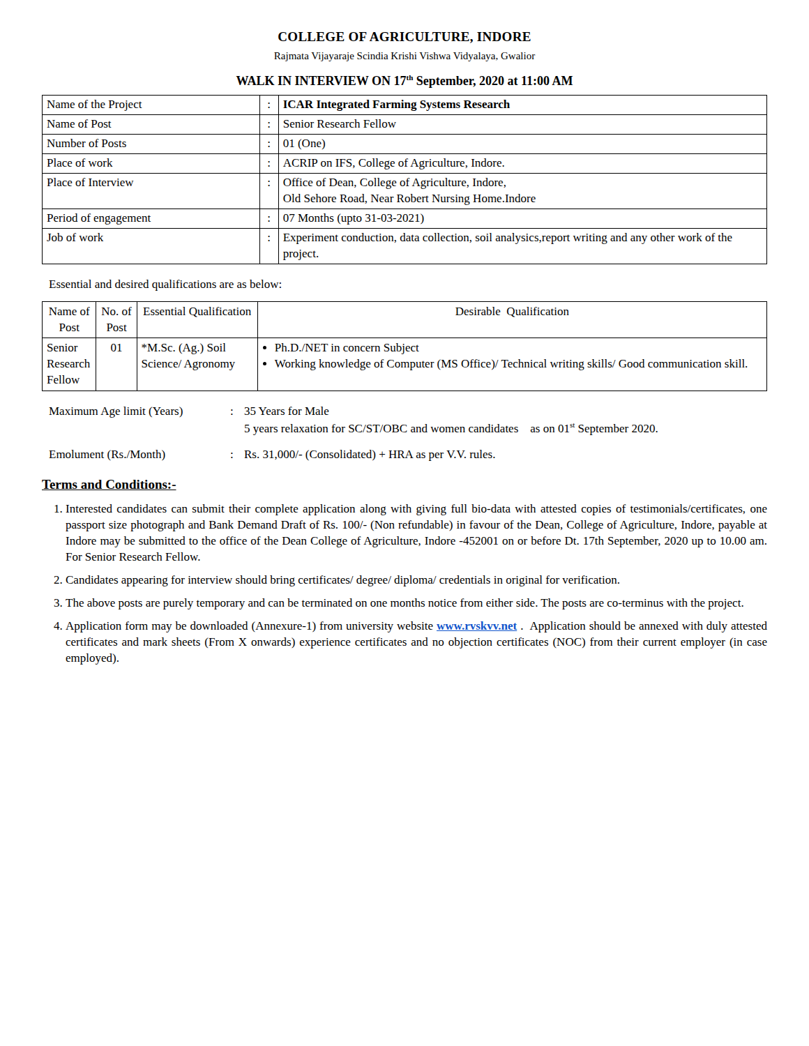COLLEGE OF AGRICULTURE, INDORE
Rajmata Vijayaraje Scindia Krishi Vishwa Vidyalaya, Gwalior
WALK IN INTERVIEW ON 17th September, 2020 at 11:00 AM
| Name of the Project | : | ICAR Integrated Farming Systems Research |
| Name of Post | : | Senior Research Fellow |
| Number of Posts | : | 01 (One) |
| Place of work | : | ACRIP on IFS, College of Agriculture, Indore. |
| Place of Interview | : | Office of Dean, College of Agriculture, Indore, Old Sehore Road, Near Robert Nursing Home.Indore |
| Period of engagement | : | 07 Months (upto 31-03-2021) |
| Job of work | : | Experiment conduction, data collection, soil analysics,report writing and any other work of the project. |
Essential and desired qualifications are as below:
| Name of Post | No. of Post | Essential Qualification | Desirable Qualification |
| --- | --- | --- | --- |
| Senior Research Fellow | 01 | *M.Sc. (Ag.) Soil Science/ Agronomy | Ph.D./NET in concern Subject Working knowledge of Computer (MS Office)/ Technical writing skills/ Good communication skill. |
Maximum Age limit (Years)
:
35 Years for Male
5 years relaxation for SC/ST/OBC and women candidates as on 01st September 2020.
Emolument (Rs./Month)
:
Rs. 31,000/- (Consolidated) + HRA as per V.V. rules.
Terms and Conditions:-
Interested candidates can submit their complete application along with giving full bio-data with attested copies of testimonials/certificates, one passport size photograph and Bank Demand Draft of Rs. 100/- (Non refundable) in favour of the Dean, College of Agriculture, Indore, payable at Indore may be submitted to the office of the Dean College of Agriculture, Indore -452001 on or before Dt. 17th September, 2020 up to 10.00 am. For Senior Research Fellow.
Candidates appearing for interview should bring certificates/ degree/ diploma/ credentials in original for verification.
The above posts are purely temporary and can be terminated on one months notice from either side. The posts are co-terminus with the project.
Application form may be downloaded (Annexure-1) from university website www.rvskvv.net . Application should be annexed with duly attested certificates and mark sheets (From X onwards) experience certificates and no objection certificates (NOC) from their current employer (in case employed).